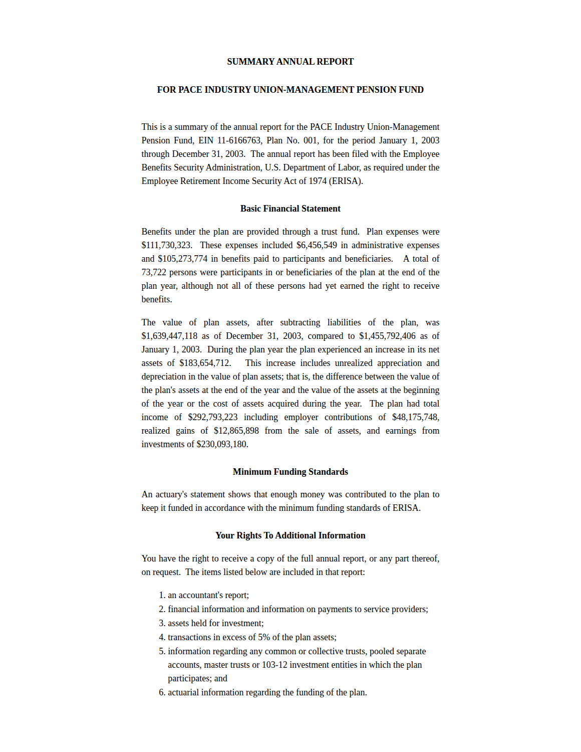SUMMARY ANNUAL REPORT FOR PACE INDUSTRY UNION-MANAGEMENT PENSION FUND
This is a summary of the annual report for the PACE Industry Union-Management Pension Fund, EIN 11-6166763, Plan No. 001, for the period January 1, 2003 through December 31, 2003. The annual report has been filed with the Employee Benefits Security Administration, U.S. Department of Labor, as required under the Employee Retirement Income Security Act of 1974 (ERISA).
Basic Financial Statement
Benefits under the plan are provided through a trust fund. Plan expenses were $111,730,323. These expenses included $6,456,549 in administrative expenses and $105,273,774 in benefits paid to participants and beneficiaries. A total of 73,722 persons were participants in or beneficiaries of the plan at the end of the plan year, although not all of these persons had yet earned the right to receive benefits.
The value of plan assets, after subtracting liabilities of the plan, was $1,639,447,118 as of December 31, 2003, compared to $1,455,792,406 as of January 1, 2003. During the plan year the plan experienced an increase in its net assets of $183,654,712. This increase includes unrealized appreciation and depreciation in the value of plan assets; that is, the difference between the value of the plan's assets at the end of the year and the value of the assets at the beginning of the year or the cost of assets acquired during the year. The plan had total income of $292,793,223 including employer contributions of $48,175,748, realized gains of $12,865,898 from the sale of assets, and earnings from investments of $230,093,180.
Minimum Funding Standards
An actuary's statement shows that enough money was contributed to the plan to keep it funded in accordance with the minimum funding standards of ERISA.
Your Rights To Additional Information
You have the right to receive a copy of the full annual report, or any part thereof, on request. The items listed below are included in that report:
an accountant's report;
financial information and information on payments to service providers;
assets held for investment;
transactions in excess of 5% of the plan assets;
information regarding any common or collective trusts, pooled separate accounts, master trusts or 103-12 investment entities in which the plan participates; and
actuarial information regarding the funding of the plan.